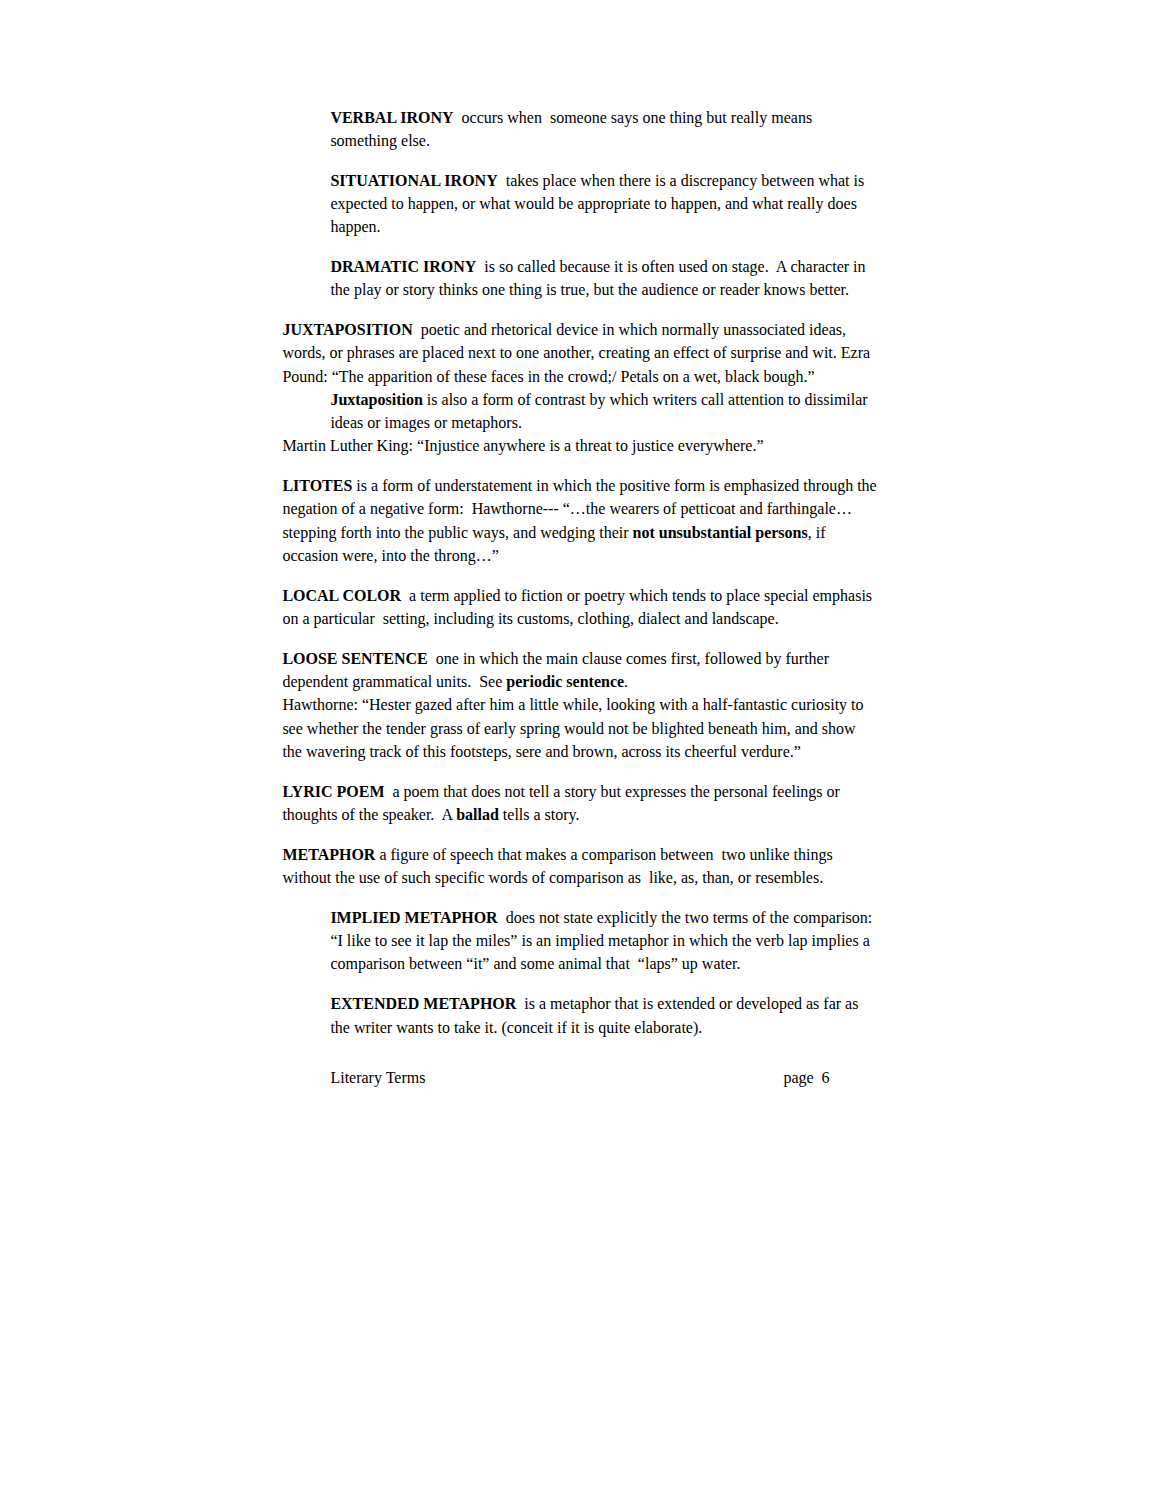VERBAL IRONY occurs when someone says one thing but really means something else.
SITUATIONAL IRONY takes place when there is a discrepancy between what is expected to happen, or what would be appropriate to happen, and what really does happen.
DRAMATIC IRONY is so called because it is often used on stage. A character in the play or story thinks one thing is true, but the audience or reader knows better.
JUXTAPOSITION poetic and rhetorical device in which normally unassociated ideas, words, or phrases are placed next to one another, creating an effect of surprise and wit. Ezra Pound: “The apparition of these faces in the crowd;/ Petals on a wet, black bough.”
Juxtaposition is also a form of contrast by which writers call attention to dissimilar ideas or images or metaphors.
Martin Luther King: “Injustice anywhere is a threat to justice everywhere.”
LITOTES is a form of understatement in which the positive form is emphasized through the negation of a negative form: Hawthorne--- “…the wearers of petticoat and farthingale…stepping forth into the public ways, and wedging their not unsubstantial persons, if occasion were, into the throng…”
LOCAL COLOR a term applied to fiction or poetry which tends to place special emphasis on a particular setting, including its customs, clothing, dialect and landscape.
LOOSE SENTENCE one in which the main clause comes first, followed by further dependent grammatical units. See periodic sentence.
Hawthorne: “Hester gazed after him a little while, looking with a half-fantastic curiosity to see whether the tender grass of early spring would not be blighted beneath him, and show the wavering track of this footsteps, sere and brown, across its cheerful verdure.”
LYRIC POEM a poem that does not tell a story but expresses the personal feelings or thoughts of the speaker. A ballad tells a story.
METAPHOR a figure of speech that makes a comparison between two unlike things without the use of such specific words of comparison as like, as, than, or resembles.
IMPLIED METAPHOR does not state explicitly the two terms of the comparison: “I like to see it lap the miles” is an implied metaphor in which the verb lap implies a comparison between “it” and some animal that “laps” up water.
EXTENDED METAPHOR is a metaphor that is extended or developed as far as the writer wants to take it. (conceit if it is quite elaborate).
Literary Terms page 6